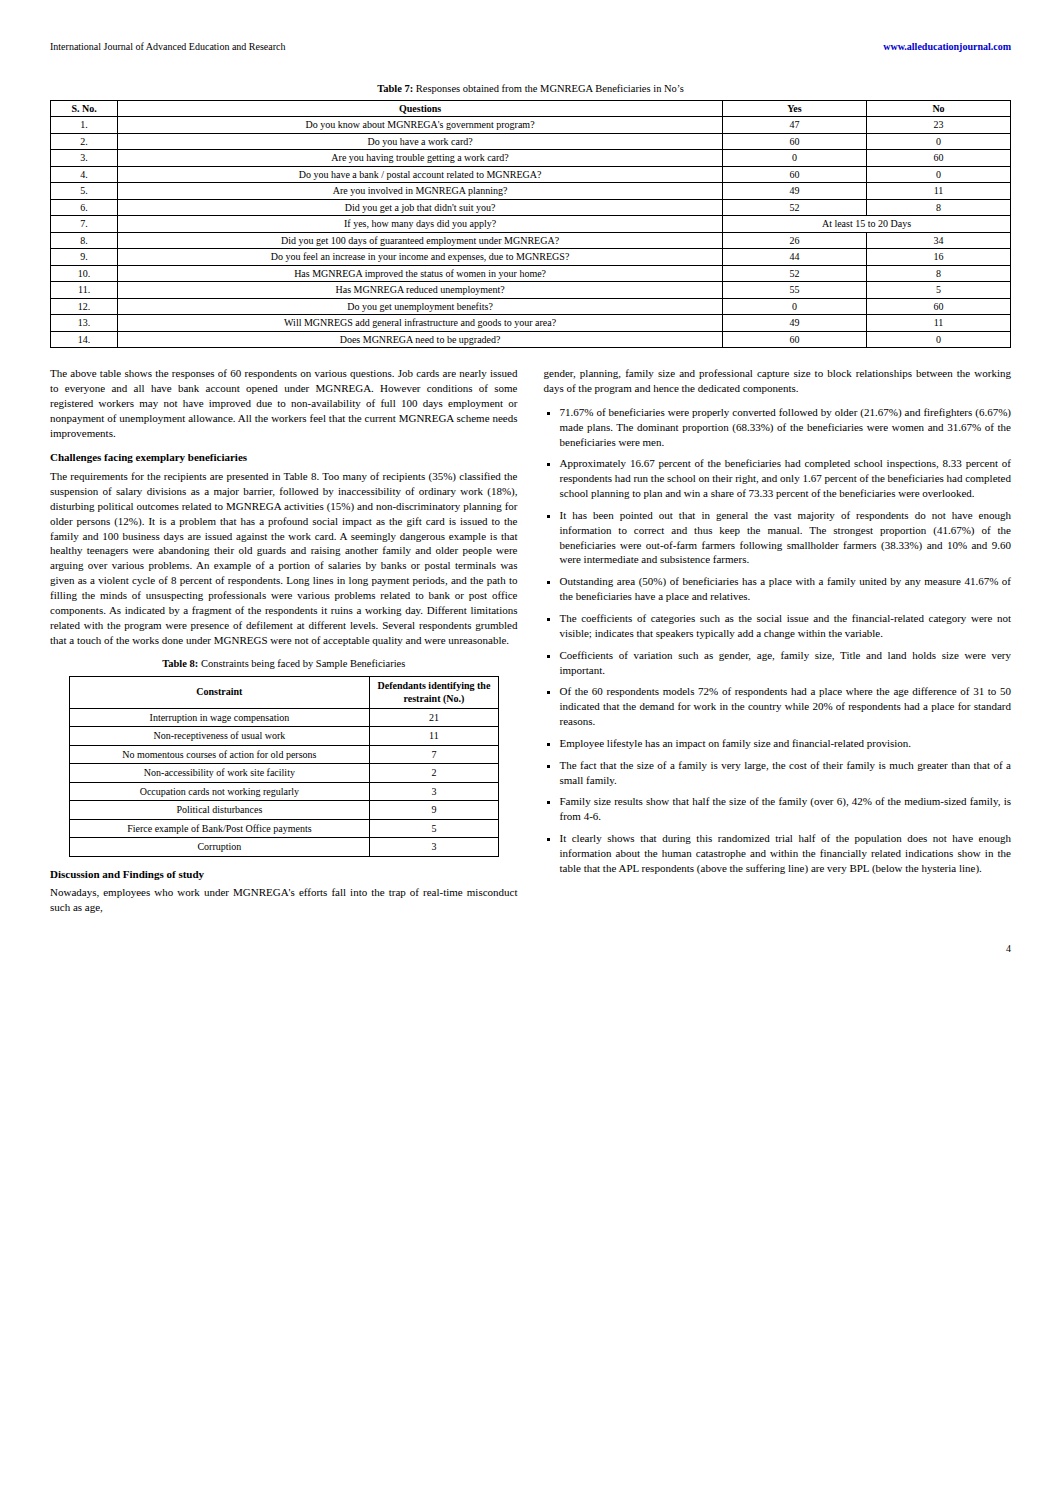International Journal of Advanced Education and Research www.alleducationjournal.com
Table 7: Responses obtained from the MGNREGA Beneficiaries in No’s
| S. No. | Questions | Yes | No |
| --- | --- | --- | --- |
| 1. | Do you know about MGNREGA's government program? | 47 | 23 |
| 2. | Do you have a work card? | 60 | 0 |
| 3. | Are you having trouble getting a work card? | 0 | 60 |
| 4. | Do you have a bank / postal account related to MGNREGA? | 60 | 0 |
| 5. | Are you involved in MGNREGA planning? | 49 | 11 |
| 6. | Did you get a job that didn't suit you? | 52 | 8 |
| 7. | If yes, how many days did you apply? | At least 15 to 20 Days |
| 8. | Did you get 100 days of guaranteed employment under MGNREGA? | 26 | 34 |
| 9. | Do you feel an increase in your income and expenses, due to MGNREGS? | 44 | 16 |
| 10. | Has MGNREGA improved the status of women in your home? | 52 | 8 |
| 11. | Has MGNREGA reduced unemployment? | 55 | 5 |
| 12. | Do you get unemployment benefits? | 0 | 60 |
| 13. | Will MGNREGS add general infrastructure and goods to your area? | 49 | 11 |
| 14. | Does MGNREGA need to be upgraded? | 60 | 0 |
The above table shows the responses of 60 respondents on various questions. Job cards are nearly issued to everyone and all have bank account opened under MGNREGA. However conditions of some registered workers may not have improved due to non-availability of full 100 days employment or nonpayment of unemployment allowance. All the workers feel that the current MGNREGA scheme needs improvements.
Challenges facing exemplary beneficiaries
The requirements for the recipients are presented in Table 8. Too many of recipients (35%) classified the suspension of salary divisions as a major barrier, followed by inaccessibility of ordinary work (18%), disturbing political outcomes related to MGNREGA activities (15%) and non-discriminatory planning for older persons (12%). It is a problem that has a profound social impact as the gift card is issued to the family and 100 business days are issued against the work card. A seemingly dangerous example is that healthy teenagers were abandoning their old guards and raising another family and older people were arguing over various problems. An example of a portion of salaries by banks or postal terminals was given as a violent cycle of 8 percent of respondents. Long lines in long payment periods, and the path to filling the minds of unsuspecting professionals were various problems related to bank or post office components. As indicated by a fragment of the respondents it ruins a working day. Different limitations related with the program were presence of defilement at different levels. Several respondents grumbled that a touch of the works done under MGNREGS were not of acceptable quality and were unreasonable.
Table 8: Constraints being faced by Sample Beneficiaries
| Constraint | Defendants identifying the restraint (No.) |
| --- | --- |
| Interruption in wage compensation | 21 |
| Non-receptiveness of usual work | 11 |
| No momentous courses of action for old persons | 7 |
| Non-accessibility of work site facility | 2 |
| Occupation cards not working regularly | 3 |
| Political disturbances | 9 |
| Fierce example of Bank/Post Office payments | 5 |
| Corruption | 3 |
Discussion and Findings of study
Nowadays, employees who work under MGNREGA's efforts fall into the trap of real-time misconduct such as age,
gender, planning, family size and professional capture size to block relationships between the working days of the program and hence the dedicated components.
71.67% of beneficiaries were properly converted followed by older (21.67%) and firefighters (6.67%) made plans. The dominant proportion (68.33%) of the beneficiaries were women and 31.67% of the beneficiaries were men.
Approximately 16.67 percent of the beneficiaries had completed school inspections, 8.33 percent of respondents had run the school on their right, and only 1.67 percent of the beneficiaries had completed school planning to plan and win a share of 73.33 percent of the beneficiaries were overlooked.
It has been pointed out that in general the vast majority of respondents do not have enough information to correct and thus keep the manual. The strongest proportion (41.67%) of the beneficiaries were out-of-farm farmers following smallholder farmers (38.33%) and 10% and 9.60 were intermediate and subsistence farmers.
Outstanding area (50%) of beneficiaries has a place with a family united by any measure 41.67% of the beneficiaries have a place and relatives.
The coefficients of categories such as the social issue and the financial-related category were not visible; indicates that speakers typically add a change within the variable.
Coefficients of variation such as gender, age, family size, Title and land holds size were very important.
Of the 60 respondents models 72% of respondents had a place where the age difference of 31 to 50 indicated that the demand for work in the country while 20% of respondents had a place for standard reasons.
Employee lifestyle has an impact on family size and financial-related provision.
The fact that the size of a family is very large, the cost of their family is much greater than that of a small family.
Family size results show that half the size of the family (over 6), 42% of the medium-sized family, is from 4-6.
It clearly shows that during this randomized trial half of the population does not have enough information about the human catastrophe and within the financially related indications show in the table that the APL respondents (above the suffering line) are very BPL (below the hysteria line).
4